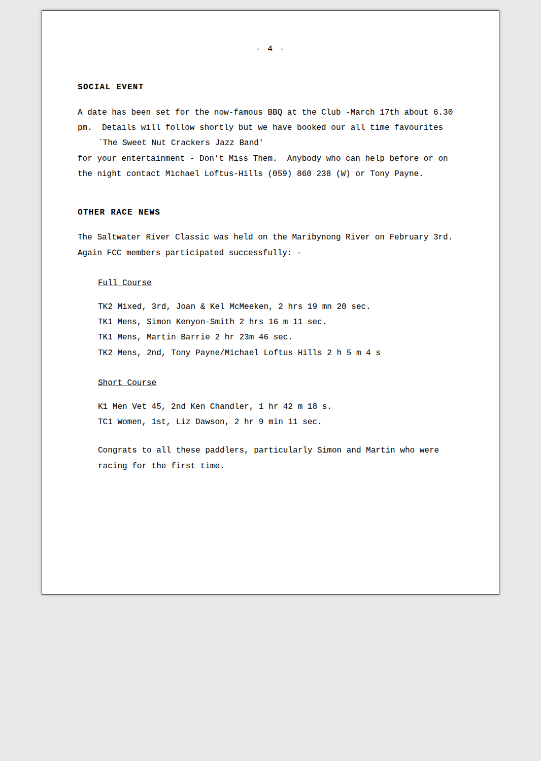- 4 -
SOCIAL EVENT
A date has been set for the now-famous BBQ at the Club -March 17th about 6.30 pm. Details will follow shortly but we have booked our all time favourites
`The Sweet Nut Crackers Jazz Band'
for your entertainment - Don't Miss Them. Anybody who can help before or on the night contact Michael Loftus-Hills (059) 860 238 (W) or Tony Payne.
OTHER RACE NEWS
The Saltwater River Classic was held on the Maribynong River on February 3rd. Again FCC members participated successfully: -
Full Course
TK2 Mixed, 3rd, Joan & Kel McMeeken, 2 hrs 19 mn 20 sec.
TK1 Mens, Simon Kenyon-Smith 2 hrs 16 m 11 sec.
TK1 Mens, Martin Barrie 2 hr 23m 46 sec.
TK2 Mens, 2nd, Tony Payne/Michael Loftus Hills 2 h 5 m 4 s
Short Course
K1 Men Vet 45, 2nd Ken Chandler, 1 hr 42 m 18 s.
TC1 Women, 1st, Liz Dawson, 2 hr 9 min 11 sec.
Congrats to all these paddlers, particularly Simon and Martin who were racing for the first time.